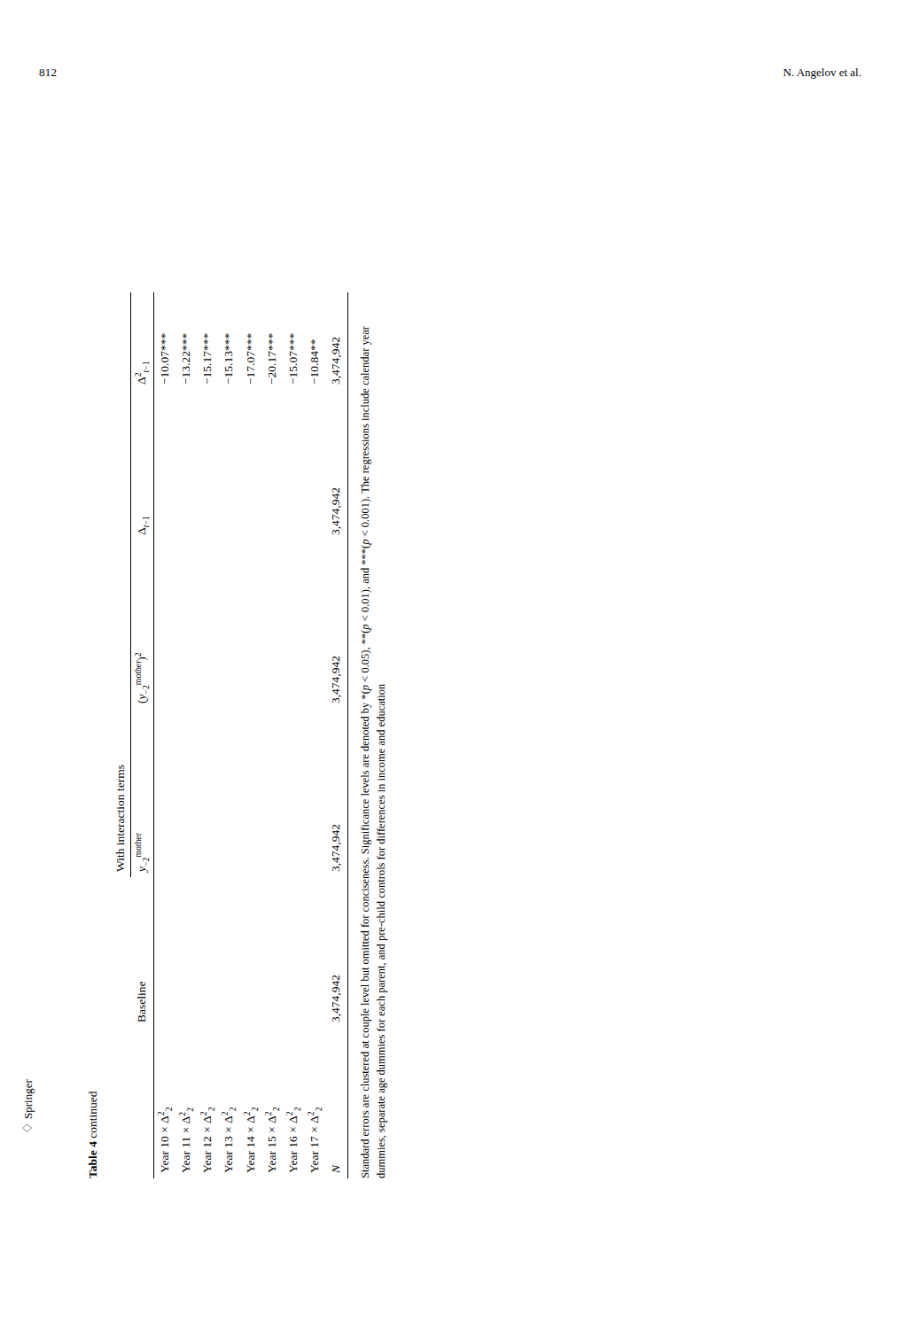812
N. Angelov et al.
Table 4 continued
| | | With interaction terms |
| --- | --- | --- |
| | Baseline | y −2 mother | ( y −2 mother ) 2 | Δ t −1 | Δ 2 t −1 |
| Year 10 × Δ 2 2 | | | | | −10.07*** |
| Year 11 × Δ 2 2 | | | | | −13.22*** |
| Year 12 × Δ 2 2 | | | | | −15.17*** |
| Year 13 × Δ 2 2 | | | | | −15.13*** |
| Year 14 × Δ 2 2 | | | | | −17.07*** |
| Year 15 × Δ 2 2 | | | | | −20.17*** |
| Year 16 × Δ 2 2 | | | | | −15.07*** |
| Year 17 × Δ 2 2 | | | | | −10.84** |
| N | 3,474,942 | 3,474,942 | 3,474,942 | 3,474,942 | 3,474,942 |
Standard errors are clustered at couple level but omitted for conciseness. Significance levels are denoted by *(p < 0.05), **(p < 0.01), and ***(p < 0.001). The regressions include calendar year dummies, separate age dummies for each parent, and pre-child controls for differences in income and education
♢Springer